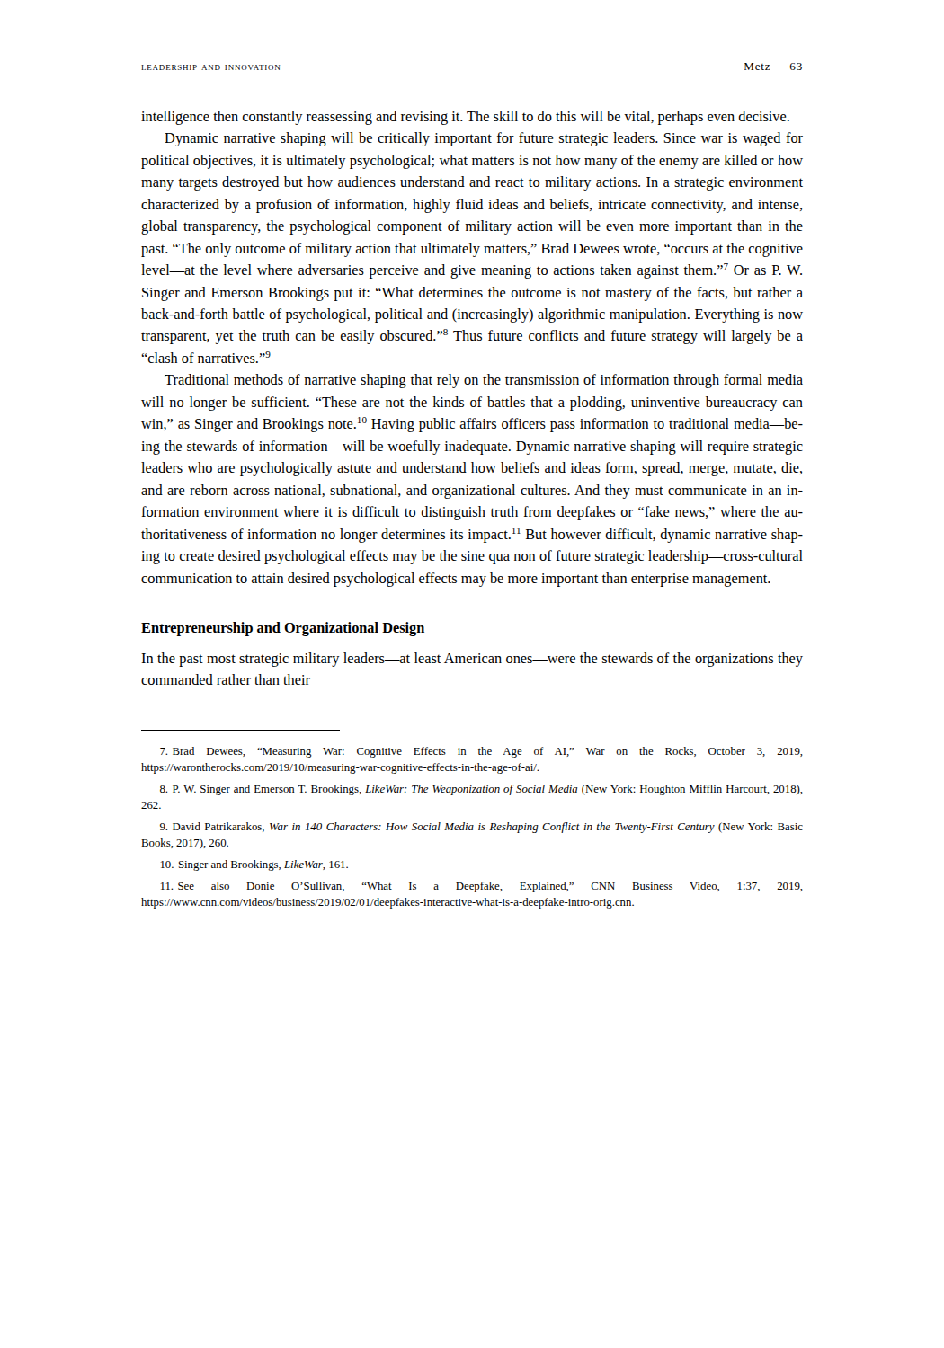Leadership and Innovation Metz63
intelligence then constantly reassessing and revising it. The skill to do this will be vital, perhaps even decisive.
Dynamic narrative shaping will be critically important for future strategic leaders. Since war is waged for political objectives, it is ultimately psychological; what matters is not how many of the enemy are killed or how many targets destroyed but how audiences understand and react to military actions. In a strategic environment characterized by a profusion of information, highly fluid ideas and beliefs, intricate connectivity, and intense, global transparency, the psychological component of military action will be even more important than in the past. “The only outcome of military action that ultimately matters,” Brad Dewees wrote, “occurs at the cognitive level—at the level where adversaries perceive and give meaning to actions taken against them.”7 Or as P. W. Singer and Emerson Brookings put it: “What determines the outcome is not mastery of the facts, but rather a back-and-forth battle of psychological, political and (increasingly) algorithmic manipulation. Everything is now transparent, yet the truth can be easily obscured.”8 Thus future conflicts and future strategy will largely be a “clash of narratives.”9
Traditional methods of narrative shaping that rely on the transmission of information through formal media will no longer be sufficient. “These are not the kinds of battles that a plodding, uninventive bureaucracy can win,” as Singer and Brookings note.10 Having public affairs officers pass information to traditional media—being the stewards of information—will be woefully inadequate. Dynamic narrative shaping will require strategic leaders who are psychologically astute and understand how beliefs and ideas form, spread, merge, mutate, die, and are reborn across national, subnational, and organizational cultures. And they must communicate in an information environment where it is difficult to distinguish truth from deepfakes or “fake news,” where the authoritativeness of information no longer determines its impact.11 But however difficult, dynamic narrative shaping to create desired psychological effects may be the sine qua non of future strategic leadership—cross-cultural communication to attain desired psychological effects may be more important than enterprise management.
Entrepreneurship and Organizational Design
In the past most strategic military leaders—at least American ones—were the stewards of the organizations they commanded rather than their
7. Brad Dewees, “Measuring War: Cognitive Effects in the Age of AI,” War on the Rocks, October 3, 2019, https://warontherocks.com/2019/10/measuring-war-cognitive-effects-in-the-age-of-ai/.
8. P. W. Singer and Emerson T. Brookings, LikeWar: The Weaponization of Social Media (New York: Houghton Mifflin Harcourt, 2018), 262.
9. David Patrikarakos, War in 140 Characters: How Social Media is Reshaping Conflict in the Twenty-First Century (New York: Basic Books, 2017), 260.
10. Singer and Brookings, LikeWar, 161.
11. See also Donie O’Sullivan, “What Is a Deepfake, Explained,” CNN Business Video, 1:37, 2019, https://www.cnn.com/videos/business/2019/02/01/deepfakes-interactive-what-is-a-deepfake-intro-orig.cnn.